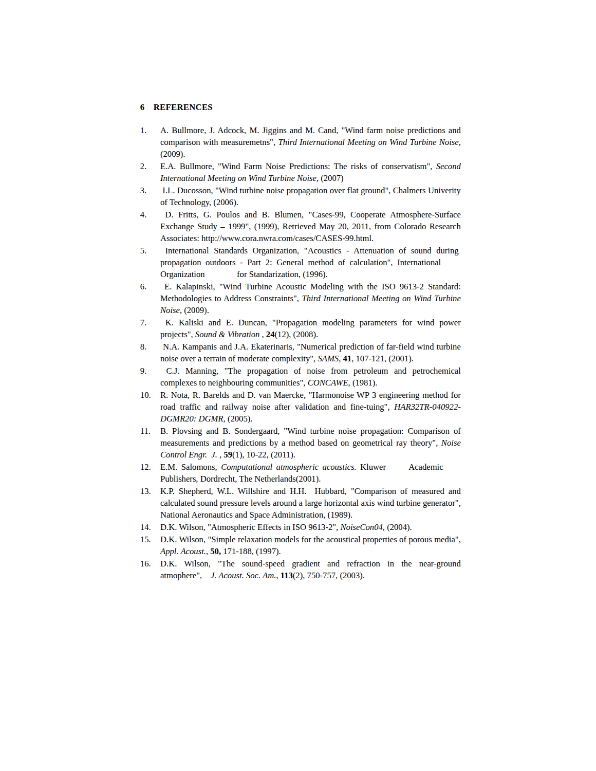6 REFERENCES
1. A. Bullmore, J. Adcock, M. Jiggins and M. Cand, "Wind farm noise predictions and comparison with measuremetns", Third International Meeting on Wind Turbine Noise, (2009).
2. E.A. Bullmore, "Wind Farm Noise Predictions: The risks of conservatism", Second International Meeting on Wind Turbine Noise, (2007)
3. I.L. Ducosson, "Wind turbine noise propagation over flat ground", Chalmers Univerity of Technology, (2006).
4. D. Fritts, G. Poulos and B. Blumen, "Cases-99, Cooperate Atmosphere-Surface Exchange Study – 1999", (1999), Retrieved May 20, 2011, from Colorado Research Associates: http://www.cora.nwra.com/cases/CASES-99.html.
5. International Standards Organization, "Acoustics - Attenuation of sound during propagation outdoors - Part 2: General method of calculation", International Organization for Standarization, (1996).
6. E. Kalapinski, "Wind Turbine Acoustic Modeling with the ISO 9613-2 Standard: Methodologies to Address Constraints", Third International Meeting on Wind Turbine Noise, (2009).
7. K. Kaliski and E. Duncan, "Propagation modeling parameters for wind power projects", Sound & Vibration , 24(12), (2008).
8. N.A. Kampanis and J.A. Ekaterinaris, "Numerical prediction of far-field wind turbine noise over a terrain of moderate complexity", SAMS, 41, 107-121, (2001).
9. C.J. Manning, "The propagation of noise from petroleum and petrochemical complexes to neighbouring communities", CONCAWE, (1981).
10. R. Nota, R. Barelds and D. van Maercke, "Harmonoise WP 3 engineering method for road traffic and railway noise after validation and fine-tuing", HAR32TR-040922-DGMR20: DGMR, (2005).
11. B. Plovsing and B. Sondergaard, "Wind turbine noise propagation: Comparison of measurements and predictions by a method based on geometrical ray theory", Noise Control Engr. J. , 59(1), 10-22, (2011).
12. E.M. Salomons, Computational atmospheric acoustics. Kluwer Academic Publishers, Dordrecht, The Netherlands(2001).
13. K.P. Shepherd, W.L. Willshire and H.H. Hubbard, "Comparison of measured and calculated sound pressure levels around a large horizontal axis wind turbine generator", National Aeronautics and Space Administration, (1989).
14. D.K. Wilson, "Atmospheric Effects in ISO 9613-2", NoiseCon04, (2004).
15. D.K. Wilson, "Simple relaxation models for the acoustical properties of porous media", Appl. Acoust., 50, 171-188, (1997).
16. D.K. Wilson, "The sound-speed gradient and refraction in the near-ground atmophere", J. Acoust. Soc. Am., 113(2), 750-757, (2003).